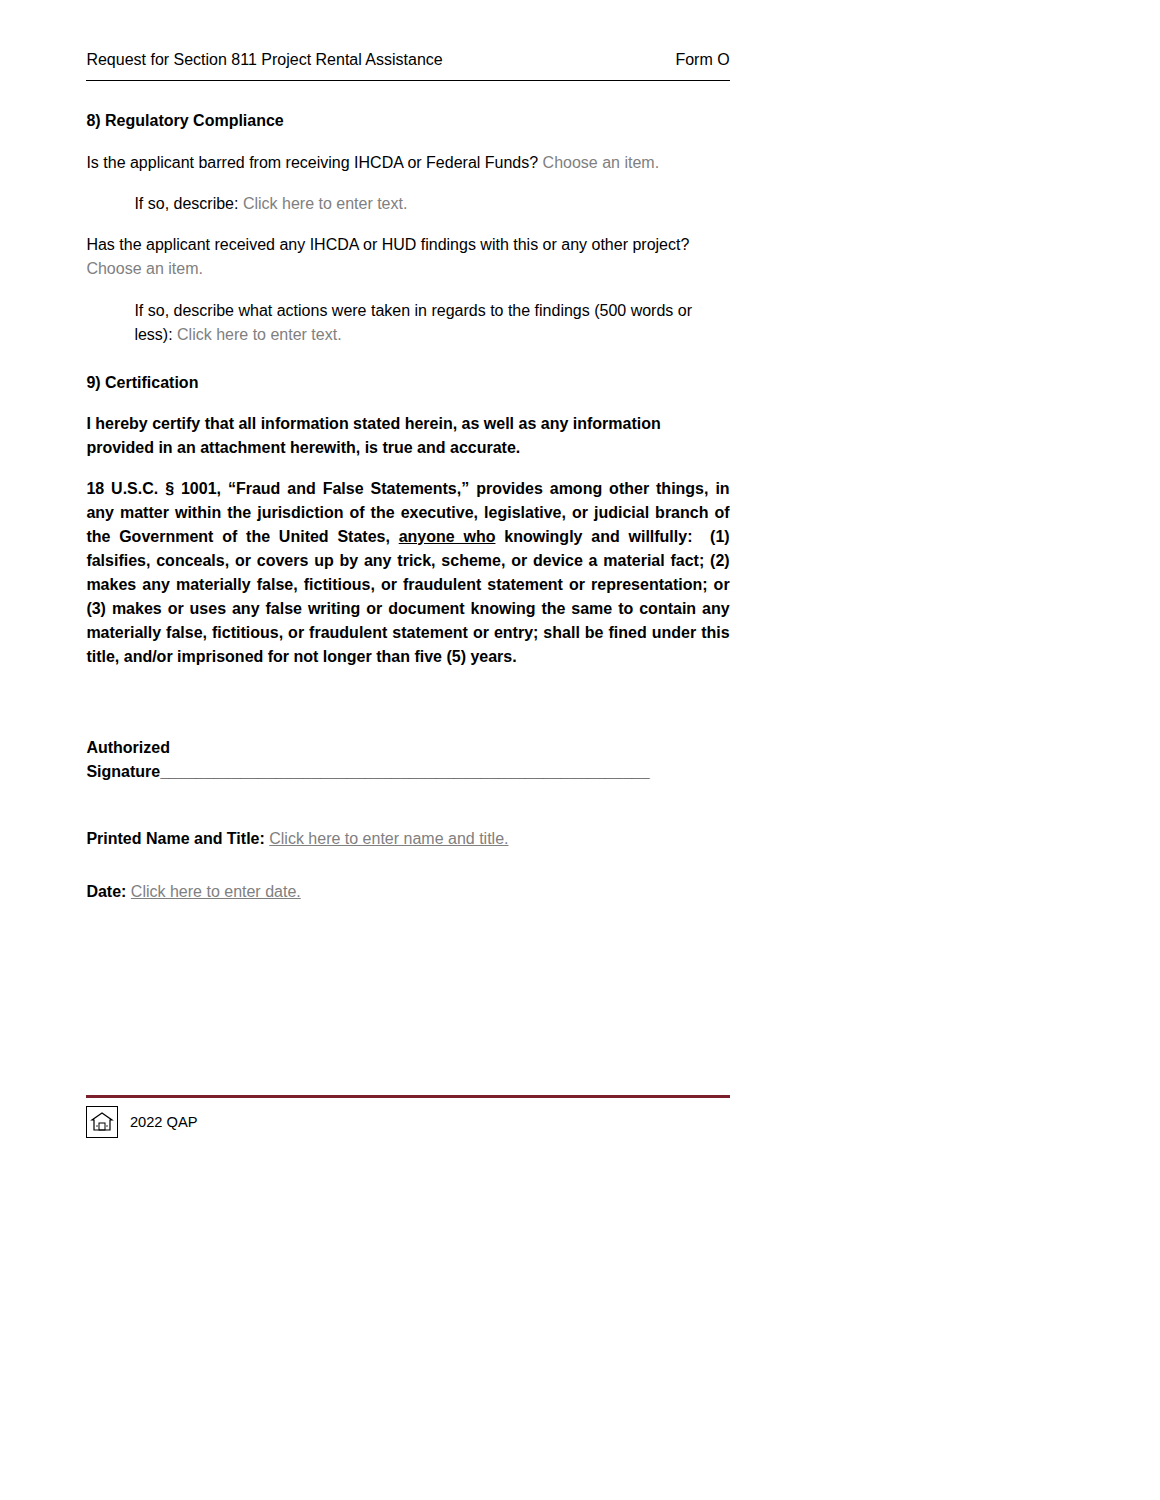Request for Section 811 Project Rental Assistance Form O
8) Regulatory Compliance
Is the applicant barred from receiving IHCDA or Federal Funds? Choose an item.
If so, describe: Click here to enter text.
Has the applicant received any IHCDA or HUD findings with this or any other project? Choose an item.
If so, describe what actions were taken in regards to the findings (500 words or less): Click here to enter text.
9) Certification
I hereby certify that all information stated herein, as well as any information provided in an attachment herewith, is true and accurate.
18 U.S.C. § 1001, “Fraud and False Statements,” provides among other things, in any matter within the jurisdiction of the executive, legislative, or judicial branch of the Government of the United States, anyone who knowingly and willfully: (1) falsifies, conceals, or covers up by any trick, scheme, or device a material fact; (2) makes any materially false, fictitious, or fraudulent statement or representation; or (3) makes or uses any false writing or document knowing the same to contain any materially false, fictitious, or fraudulent statement or entry; shall be fined under this title, and/or imprisoned for not longer than five (5) years.
Authorized Signature_______________________________________________________
Printed Name and Title: Click here to enter name and title.
Date: Click here to enter date.
2022 QAP